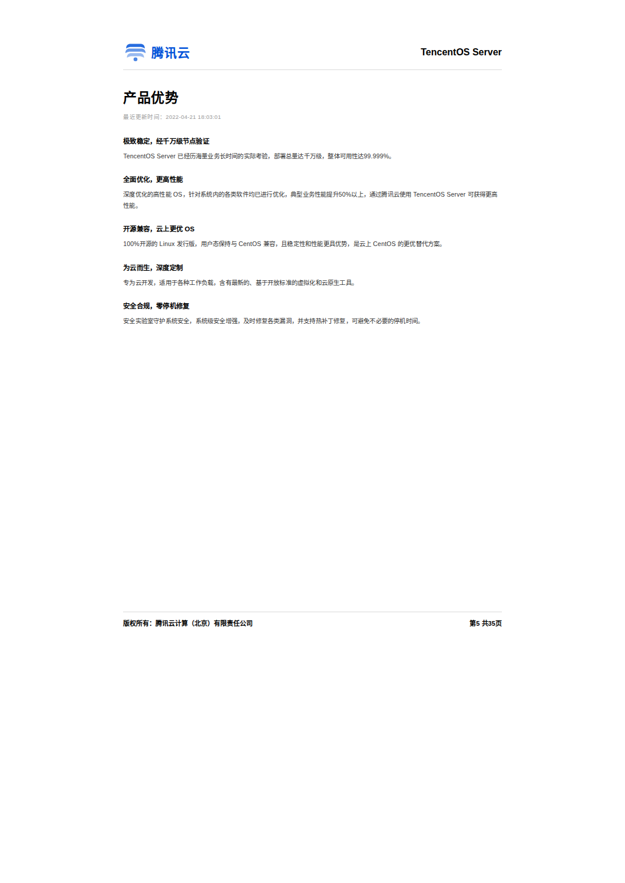腾讯云
TencentOS Server
产品优势
最近更新时间：2022-04-21 18:03:01
极致稳定，经千万级节点验证
TencentOS Server 已经历海量业务长时间的实际考验，部署总量达千万级，整体可用性达99.999%。
全面优化，更高性能
深度优化的高性能 OS，针对系统内的各类软件均已进行优化，典型业务性能提升50%以上，通过腾讯云使用 TencentOS Server 可获得更高性能。
开源兼容，云上更优 OS
100%开源的 Linux 发行版，用户态保持与 CentOS 兼容，且稳定性和性能更具优势，是云上 CentOS 的更优替代方案。
为云而生，深度定制
专为云开发，适用于各种工作负载，含有最新的、基于开放标准的虚拟化和云原生工具。
安全合规，零停机修复
安全实验室守护系统安全，系统级安全增强，及时修复各类漏洞，并支持热补丁修复，可避免不必要的停机时间。
版权所有：腾讯云计算（北京）有限责任公司
第5 共35页